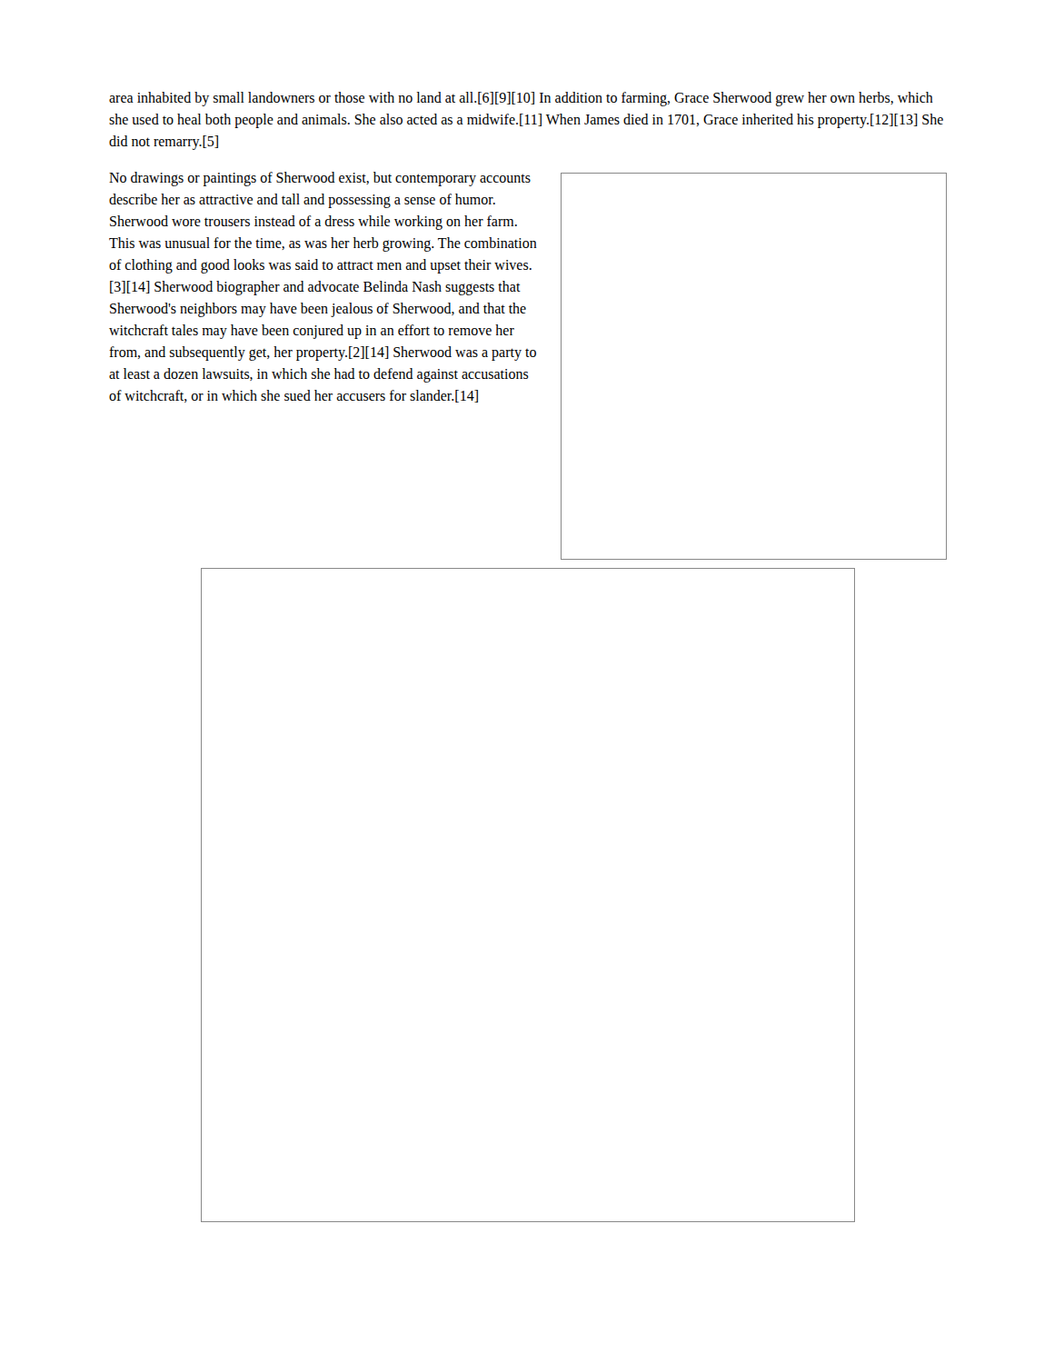area inhabited by small landowners or those with no land at all.[6][9][10] In addition to farming, Grace Sherwood grew her own herbs, which she used to heal both people and animals. She also acted as a midwife.[11] When James died in 1701, Grace inherited his property.[12][13] She did not remarry.[5]
No drawings or paintings of Sherwood exist, but contemporary accounts describe her as attractive and tall and possessing a sense of humor. Sherwood wore trousers instead of a dress while working on her farm. This was unusual for the time, as was her herb growing. The combination of clothing and good looks was said to attract men and upset their wives.[3][14] Sherwood biographer and advocate Belinda Nash suggests that Sherwood's neighbors may have been jealous of Sherwood, and that the witchcraft tales may have been conjured up in an effort to remove her from, and subsequently get, her property.[2][14] Sherwood was a party to at least a dozen lawsuits, in which she had to defend against accusations of witchcraft, or in which she sued her accusers for slander.[14]